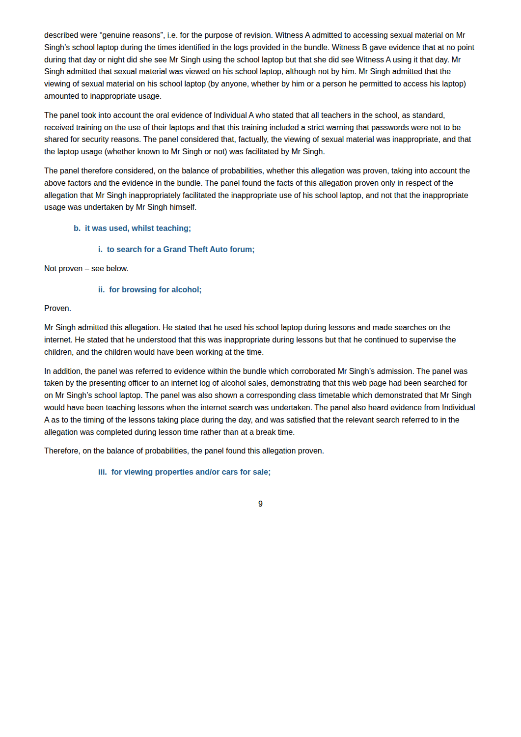described were “genuine reasons”, i.e. for the purpose of revision. Witness A admitted to accessing sexual material on Mr Singh’s school laptop during the times identified in the logs provided in the bundle. Witness B gave evidence that at no point during that day or night did she see Mr Singh using the school laptop but that she did see Witness A using it that day. Mr Singh admitted that sexual material was viewed on his school laptop, although not by him. Mr Singh admitted that the viewing of sexual material on his school laptop (by anyone, whether by him or a person he permitted to access his laptop) amounted to inappropriate usage.
The panel took into account the oral evidence of Individual A who stated that all teachers in the school, as standard, received training on the use of their laptops and that this training included a strict warning that passwords were not to be shared for security reasons. The panel considered that, factually, the viewing of sexual material was inappropriate, and that the laptop usage (whether known to Mr Singh or not) was facilitated by Mr Singh.
The panel therefore considered, on the balance of probabilities, whether this allegation was proven, taking into account the above factors and the evidence in the bundle. The panel found the facts of this allegation proven only in respect of the allegation that Mr Singh inappropriately facilitated the inappropriate use of his school laptop, and not that the inappropriate usage was undertaken by Mr Singh himself.
b. it was used, whilst teaching;
i. to search for a Grand Theft Auto forum;
Not proven – see below.
ii. for browsing for alcohol;
Proven.
Mr Singh admitted this allegation. He stated that he used his school laptop during lessons and made searches on the internet. He stated that he understood that this was inappropriate during lessons but that he continued to supervise the children, and the children would have been working at the time.
In addition, the panel was referred to evidence within the bundle which corroborated Mr Singh’s admission. The panel was taken by the presenting officer to an internet log of alcohol sales, demonstrating that this web page had been searched for on Mr Singh’s school laptop. The panel was also shown a corresponding class timetable which demonstrated that Mr Singh would have been teaching lessons when the internet search was undertaken. The panel also heard evidence from Individual A as to the timing of the lessons taking place during the day, and was satisfied that the relevant search referred to in the allegation was completed during lesson time rather than at a break time.
Therefore, on the balance of probabilities, the panel found this allegation proven.
iii. for viewing properties and/or cars for sale;
9